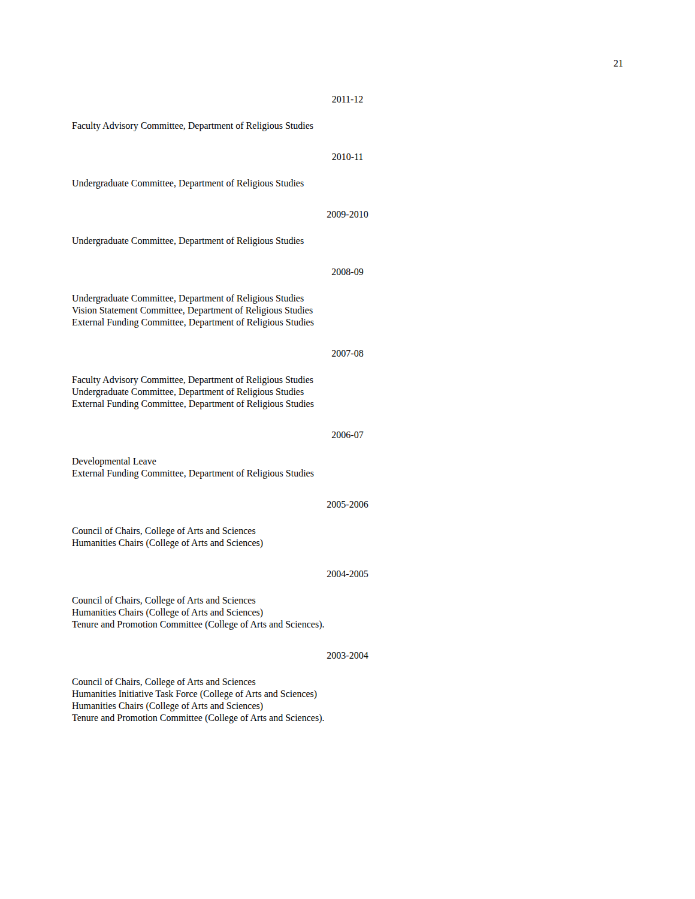21
2011-12
Faculty Advisory Committee, Department of Religious Studies
2010-11
Undergraduate Committee, Department of Religious Studies
2009-2010
Undergraduate Committee, Department of Religious Studies
2008-09
Undergraduate Committee, Department of Religious Studies
Vision Statement Committee, Department of Religious Studies
External Funding Committee, Department of Religious Studies
2007-08
Faculty Advisory Committee, Department of Religious Studies
Undergraduate Committee, Department of Religious Studies
External Funding Committee, Department of Religious Studies
2006-07
Developmental Leave
External Funding Committee, Department of Religious Studies
2005-2006
Council of Chairs, College of Arts and Sciences
Humanities Chairs (College of Arts and Sciences)
2004-2005
Council of Chairs, College of Arts and Sciences
Humanities Chairs (College of Arts and Sciences)
Tenure and Promotion Committee (College of Arts and Sciences).
2003-2004
Council of Chairs, College of Arts and Sciences
Humanities Initiative Task Force (College of Arts and Sciences)
Humanities Chairs (College of Arts and Sciences)
Tenure and Promotion Committee (College of Arts and Sciences).